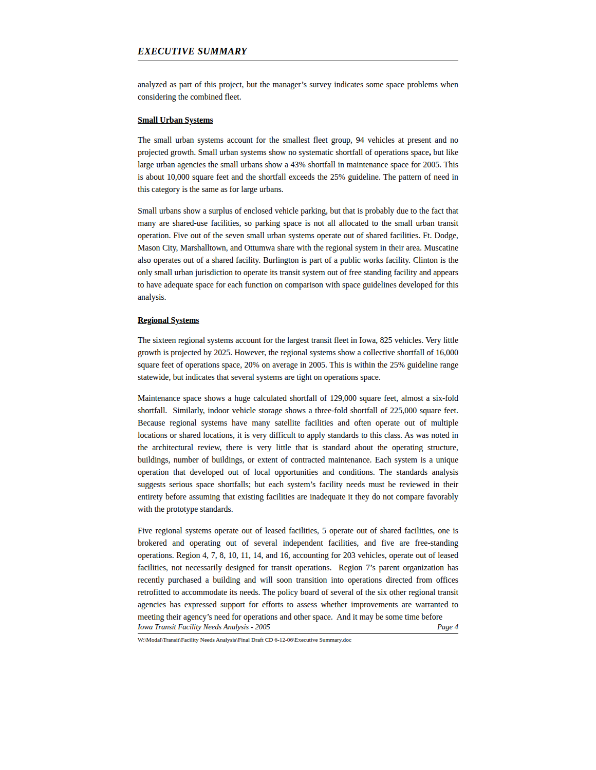EXECUTIVE SUMMARY
analyzed as part of this project, but the manager’s survey indicates some space problems when considering the combined fleet.
Small Urban Systems
The small urban systems account for the smallest fleet group, 94 vehicles at present and no projected growth. Small urban systems show no systematic shortfall of operations space, but like large urban agencies the small urbans show a 43% shortfall in maintenance space for 2005. This is about 10,000 square feet and the shortfall exceeds the 25% guideline. The pattern of need in this category is the same as for large urbans.
Small urbans show a surplus of enclosed vehicle parking, but that is probably due to the fact that many are shared-use facilities, so parking space is not all allocated to the small urban transit operation. Five out of the seven small urban systems operate out of shared facilities. Ft. Dodge, Mason City, Marshalltown, and Ottumwa share with the regional system in their area. Muscatine also operates out of a shared facility. Burlington is part of a public works facility. Clinton is the only small urban jurisdiction to operate its transit system out of free standing facility and appears to have adequate space for each function on comparison with space guidelines developed for this analysis.
Regional Systems
The sixteen regional systems account for the largest transit fleet in Iowa, 825 vehicles. Very little growth is projected by 2025. However, the regional systems show a collective shortfall of 16,000 square feet of operations space, 20% on average in 2005. This is within the 25% guideline range statewide, but indicates that several systems are tight on operations space.
Maintenance space shows a huge calculated shortfall of 129,000 square feet, almost a six-fold shortfall. Similarly, indoor vehicle storage shows a three-fold shortfall of 225,000 square feet. Because regional systems have many satellite facilities and often operate out of multiple locations or shared locations, it is very difficult to apply standards to this class. As was noted in the architectural review, there is very little that is standard about the operating structure, buildings, number of buildings, or extent of contracted maintenance. Each system is a unique operation that developed out of local opportunities and conditions. The standards analysis suggests serious space shortfalls; but each system’s facility needs must be reviewed in their entirety before assuming that existing facilities are inadequate it they do not compare favorably with the prototype standards.
Five regional systems operate out of leased facilities, 5 operate out of shared facilities, one is brokered and operating out of several independent facilities, and five are free-standing operations. Region 4, 7, 8, 10, 11, 14, and 16, accounting for 203 vehicles, operate out of leased facilities, not necessarily designed for transit operations. Region 7’s parent organization has recently purchased a building and will soon transition into operations directed from offices retrofitted to accommodate its needs. The policy board of several of the six other regional transit agencies has expressed support for efforts to assess whether improvements are warranted to meeting their agency’s need for operations and other space. And it may be some time before
Iowa Transit Facility Needs Analysis - 2005 Page 4
W:\Modal\Transit\Facility Needs Analysis\Final Draft CD 6-12-06\Executive Summary.doc